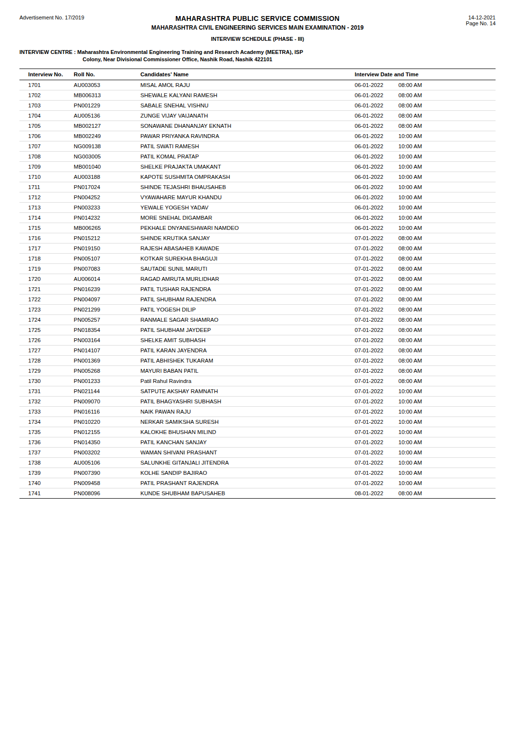Advertisement No. 17/2019
MAHARASHTRA PUBLIC SERVICE COMMISSION
MAHARASHTRA CIVIL ENGINEERING SERVICES MAIN EXAMINATION - 2019
14-12-2021
Page No. 14
INTERVIEW SCHEDULE (PHASE - III)
INTERVIEW CENTRE : Maharashtra Environmental Engineering Training and Research Academy (MEETRA), ISP
Colony, Near Divisional Commissioner Office, Nashik Road, Nashik 422101
| Interview No. | Roll No. | Candidates' Name | Interview Date and Time |
| --- | --- | --- | --- |
| 1701 | AU003053 | MISAL AMOL RAJU | 06-01-2022 08:00 AM |
| 1702 | MB006313 | SHEWALE KALYANI RAMESH | 06-01-2022 08:00 AM |
| 1703 | PN001229 | SABALE SNEHAL VISHNU | 06-01-2022 08:00 AM |
| 1704 | AU005136 | ZUNGE VIJAY VAIJANATH | 06-01-2022 08:00 AM |
| 1705 | MB002127 | SONAWANE DHANANJAY EKNATH | 06-01-2022 08:00 AM |
| 1706 | MB002249 | PAWAR PRIYANKA RAVINDRA | 06-01-2022 10:00 AM |
| 1707 | NG009138 | PATIL SWATI RAMESH | 06-01-2022 10:00 AM |
| 1708 | NG003005 | PATIL KOMAL PRATAP | 06-01-2022 10:00 AM |
| 1709 | MB001040 | SHELKE PRAJAKTA UMAKANT | 06-01-2022 10:00 AM |
| 1710 | AU003188 | KAPOTE SUSHMITA OMPRAKASH | 06-01-2022 10:00 AM |
| 1711 | PN017024 | SHINDE TEJASHRI BHAUSAHEB | 06-01-2022 10:00 AM |
| 1712 | PN004252 | VYAWAHARE MAYUR KHANDU | 06-01-2022 10:00 AM |
| 1713 | PN003233 | YEWALE YOGESH YADAV | 06-01-2022 10:00 AM |
| 1714 | PN014232 | MORE SNEHAL DIGAMBAR | 06-01-2022 10:00 AM |
| 1715 | MB006265 | PEKHALE DNYANESHWARI NAMDEO | 06-01-2022 10:00 AM |
| 1716 | PN015212 | SHINDE KRUTIKA SANJAY | 07-01-2022 08:00 AM |
| 1717 | PN019150 | RAJESH ABASAHEB KAWADE | 07-01-2022 08:00 AM |
| 1718 | PN005107 | KOTKAR SUREKHA BHAGUJI | 07-01-2022 08:00 AM |
| 1719 | PN007083 | SAUTADE SUNIL MARUTI | 07-01-2022 08:00 AM |
| 1720 | AU006014 | RAGAD AMRUTA MURLIDHAR | 07-01-2022 08:00 AM |
| 1721 | PN016239 | PATIL TUSHAR RAJENDRA | 07-01-2022 08:00 AM |
| 1722 | PN004097 | PATIL SHUBHAM RAJENDRA | 07-01-2022 08:00 AM |
| 1723 | PN021299 | PATIL YOGESH DILIP | 07-01-2022 08:00 AM |
| 1724 | PN005257 | RANMALE SAGAR SHAMRAO | 07-01-2022 08:00 AM |
| 1725 | PN018354 | PATIL SHUBHAM JAYDEEP | 07-01-2022 08:00 AM |
| 1726 | PN003164 | SHELKE AMIT SUBHASH | 07-01-2022 08:00 AM |
| 1727 | PN014107 | PATIL KARAN JAYENDRA | 07-01-2022 08:00 AM |
| 1728 | PN001369 | PATIL ABHISHEK TUKARAM | 07-01-2022 08:00 AM |
| 1729 | PN005268 | MAYURI BABAN PATIL | 07-01-2022 08:00 AM |
| 1730 | PN001233 | Patil Rahul Ravindra | 07-01-2022 08:00 AM |
| 1731 | PN021144 | SATPUTE AKSHAY RAMNATH | 07-01-2022 10:00 AM |
| 1732 | PN009070 | PATIL BHAGYASHRI SUBHASH | 07-01-2022 10:00 AM |
| 1733 | PN016116 | NAIK PAWAN RAJU | 07-01-2022 10:00 AM |
| 1734 | PN010220 | NERKAR SAMIKSHA SURESH | 07-01-2022 10:00 AM |
| 1735 | PN012155 | KALOKHE BHUSHAN MILIND | 07-01-2022 10:00 AM |
| 1736 | PN014350 | PATIL KANCHAN SANJAY | 07-01-2022 10:00 AM |
| 1737 | PN003202 | WAMAN SHIVANI PRASHANT | 07-01-2022 10:00 AM |
| 1738 | AU005106 | SALUNKHE GITANJALI JITENDRA | 07-01-2022 10:00 AM |
| 1739 | PN007390 | KOLHE SANDIP BAJIRAO | 07-01-2022 10:00 AM |
| 1740 | PN009458 | PATIL PRASHANT RAJENDRA | 07-01-2022 10:00 AM |
| 1741 | PN008096 | KUNDE SHUBHAM BAPUSAHEB | 08-01-2022 08:00 AM |